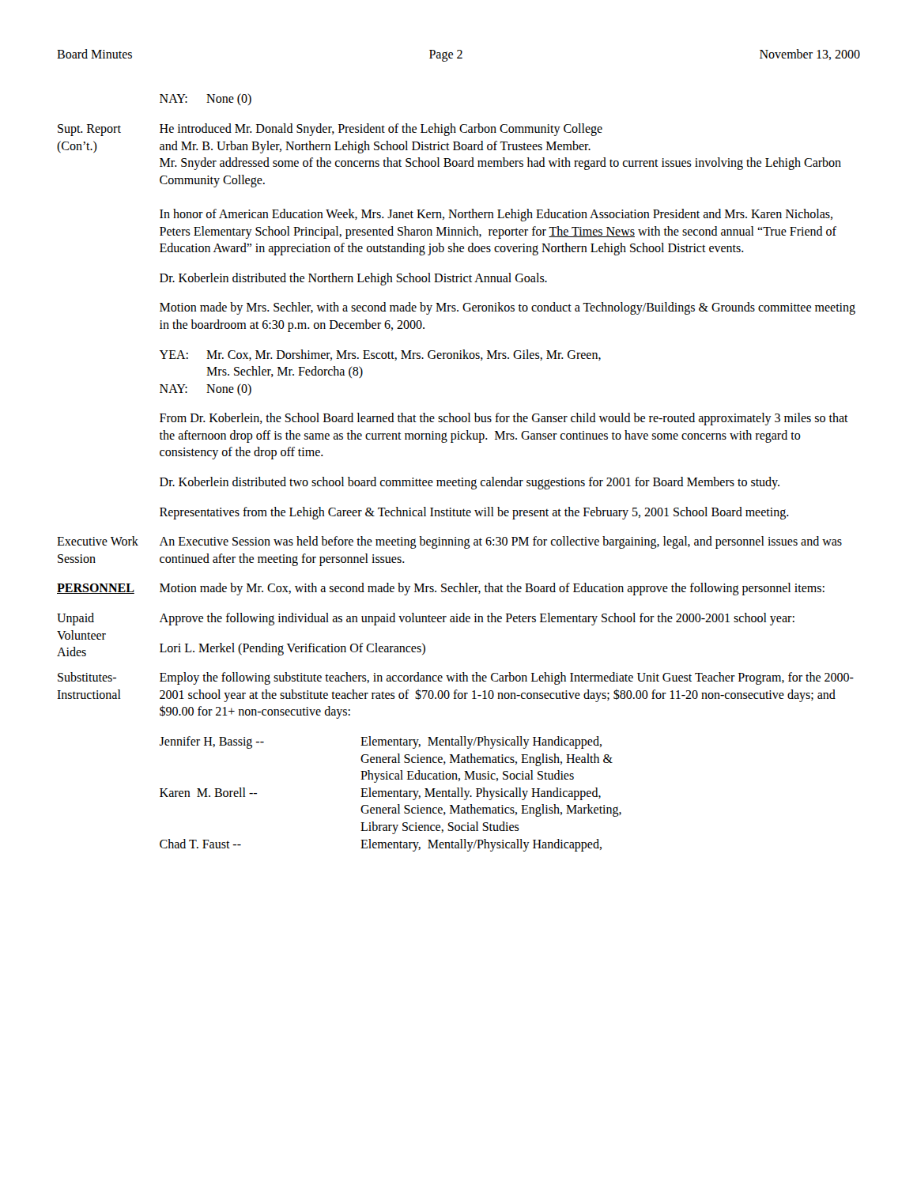Board Minutes
Page 2
November 13, 2000
| | NAY: None (0) |
| Supt. Report (Con’t.) | He introduced Mr. Donald Snyder, President of the Lehigh Carbon Community College and Mr. B. Urban Byler, Northern Lehigh School District Board of Trustees Member. Mr. Snyder addressed some of the concerns that School Board members had with regard to current issues involving the Lehigh Carbon Community College. In honor of American Education Week, Mrs. Janet Kern, Northern Lehigh Education Association President and Mrs. Karen Nicholas, Peters Elementary School Principal, presented Sharon Minnich, reporter for The Times News with the second annual “True Friend of Education Award” in appreciation of the outstanding job she does covering Northern Lehigh School District events. Dr. Koberlein distributed the Northern Lehigh School District Annual Goals. Motion made by Mrs. Sechler, with a second made by Mrs. Geronikos to conduct a Technology/Buildings & Grounds committee meeting in the boardroom at 6:30 p.m. on December 6, 2000. YEA: Mr. Cox, Mr. Dorshimer, Mrs. Escott, Mrs. Geronikos, Mrs. Giles, Mr. Green, Mrs. Sechler, Mr. Fedorcha (8) NAY: None (0) From Dr. Koberlein, the School Board learned that the school bus for the Ganser child would be re-routed approximately 3 miles so that the afternoon drop off is the same as the current morning pickup. Mrs. Ganser continues to have some concerns with regard to consistency of the drop off time. Dr. Koberlein distributed two school board committee meeting calendar suggestions for 2001 for Board Members to study. Representatives from the Lehigh Career & Technical Institute will be present at the February 5, 2001 School Board meeting. |
| Executive Work Session | An Executive Session was held before the meeting beginning at 6:30 PM for collective bargaining, legal, and personnel issues and was continued after the meeting for personnel issues. |
| PERSONNEL | Motion made by Mr. Cox, with a second made by Mrs. Sechler, that the Board of Education approve the following personnel items: |
| Unpaid Volunteer Aides | Approve the following individual as an unpaid volunteer aide in the Peters Elementary School for the 2000-2001 school year: Lori L. Merkel (Pending Verification Of Clearances) |
| Substitutes- Instructional | Employ the following substitute teachers, in accordance with the Carbon Lehigh Intermediate Unit Guest Teacher Program, for the 2000-2001 school year at the substitute teacher rates of $70.00 for 1-10 non-consecutive days; $80.00 for 11-20 non-consecutive days; and $90.00 for 21+ non-consecutive days: / Jennifer H, Bassig -- / Elementary, Mentally/Physically Handicapped, General Science, Mathematics, English, Health & Physical Education, Music, Social Studies / / Karen M. Borell -- / Elementary, Mentally. Physically Handicapped, General Science, Mathematics, English, Marketing, Library Science, Social Studies / / Chad T. Faust -- / Elementary, Mentally/Physically Handicapped, / |